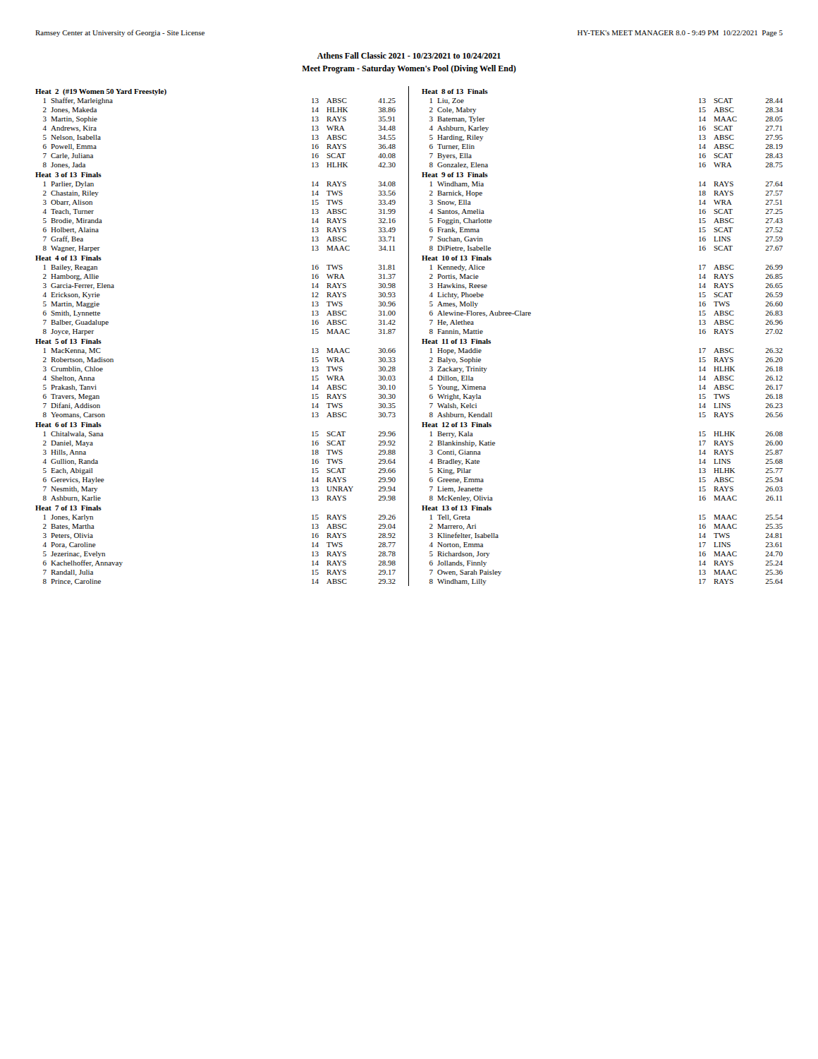Ramsey Center at University of Georgia - Site License
HY-TEK's MEET MANAGER 8.0 - 9:49 PM 10/22/2021 Page 5
Athens Fall Classic 2021 - 10/23/2021 to 10/24/2021
Meet Program - Saturday Women's Pool (Diving Well End)
| Heat 2 (#19 Women 50 Yard Freestyle) |
| 1 | Shaffer, Marleighna | 13 | ABSC | 41.25 |
| 2 | Jones, Makeda | 14 | HLHK | 38.86 |
| 3 | Martin, Sophie | 13 | RAYS | 35.91 |
| 4 | Andrews, Kira | 13 | WRA | 34.48 |
| 5 | Nelson, Isabella | 13 | ABSC | 34.55 |
| 6 | Powell, Emma | 16 | RAYS | 36.48 |
| 7 | Carle, Juliana | 16 | SCAT | 40.08 |
| 8 | Jones, Jada | 13 | HLHK | 42.30 |
| Heat 3 of 13 Finals |
| 1 | Parlier, Dylan | 14 | RAYS | 34.08 |
| 2 | Chastain, Riley | 14 | TWS | 33.56 |
| 3 | Obarr, Alison | 15 | TWS | 33.49 |
| 4 | Teach, Turner | 13 | ABSC | 31.99 |
| 5 | Brodie, Miranda | 14 | RAYS | 32.16 |
| 6 | Holbert, Alaina | 13 | RAYS | 33.49 |
| 7 | Graff, Bea | 13 | ABSC | 33.71 |
| 8 | Wagner, Harper | 13 | MAAC | 34.11 |
| Heat 4 of 13 Finals |
| 1 | Bailey, Reagan | 16 | TWS | 31.81 |
| 2 | Hamborg, Allie | 16 | WRA | 31.37 |
| 3 | Garcia-Ferrer, Elena | 14 | RAYS | 30.98 |
| 4 | Erickson, Kyrie | 12 | RAYS | 30.93 |
| 5 | Martin, Maggie | 13 | TWS | 30.96 |
| 6 | Smith, Lynnette | 13 | ABSC | 31.00 |
| 7 | Balber, Guadalupe | 16 | ABSC | 31.42 |
| 8 | Joyce, Harper | 15 | MAAC | 31.87 |
| Heat 5 of 13 Finals |
| 1 | MacKenna, MC | 13 | MAAC | 30.66 |
| 2 | Robertson, Madison | 15 | WRA | 30.33 |
| 3 | Crumblin, Chloe | 13 | TWS | 30.28 |
| 4 | Shelton, Anna | 15 | WRA | 30.03 |
| 5 | Prakash, Tanvi | 14 | ABSC | 30.10 |
| 6 | Travers, Megan | 15 | RAYS | 30.30 |
| 7 | Difani, Addison | 14 | TWS | 30.35 |
| 8 | Yeomans, Carson | 13 | ABSC | 30.73 |
| Heat 6 of 13 Finals |
| 1 | Chitalwala, Sana | 15 | SCAT | 29.96 |
| 2 | Daniel, Maya | 16 | SCAT | 29.92 |
| 3 | Hills, Anna | 18 | TWS | 29.88 |
| 4 | Gullion, Randa | 16 | TWS | 29.64 |
| 5 | Each, Abigail | 15 | SCAT | 29.66 |
| 6 | Gerevics, Haylee | 14 | RAYS | 29.90 |
| 7 | Nesmith, Mary | 13 | UNRAY | 29.94 |
| 8 | Ashburn, Karlie | 13 | RAYS | 29.98 |
| Heat 7 of 13 Finals |
| 1 | Jones, Karlyn | 15 | RAYS | 29.26 |
| 2 | Bates, Martha | 13 | ABSC | 29.04 |
| 3 | Peters, Olivia | 16 | RAYS | 28.92 |
| 4 | Pora, Caroline | 14 | TWS | 28.77 |
| 5 | Jezerinac, Evelyn | 13 | RAYS | 28.78 |
| 6 | Kachelhoffer, Annavay | 14 | RAYS | 28.98 |
| 7 | Randall, Julia | 15 | RAYS | 29.17 |
| 8 | Prince, Caroline | 14 | ABSC | 29.32 |
| Heat 8 of 13 Finals |
| 1 | Liu, Zoe | 13 | SCAT | 28.44 |
| 2 | Cole, Mabry | 15 | ABSC | 28.34 |
| 3 | Bateman, Tyler | 14 | MAAC | 28.05 |
| 4 | Ashburn, Karley | 16 | SCAT | 27.71 |
| 5 | Harding, Riley | 13 | ABSC | 27.95 |
| 6 | Turner, Elin | 14 | ABSC | 28.19 |
| 7 | Byers, Ella | 16 | SCAT | 28.43 |
| 8 | Gonzalez, Elena | 16 | WRA | 28.75 |
| Heat 9 of 13 Finals |
| 1 | Windham, Mia | 14 | RAYS | 27.64 |
| 2 | Barnick, Hope | 18 | RAYS | 27.57 |
| 3 | Snow, Ella | 14 | WRA | 27.51 |
| 4 | Santos, Amelia | 16 | SCAT | 27.25 |
| 5 | Foggin, Charlotte | 15 | ABSC | 27.43 |
| 6 | Frank, Emma | 15 | SCAT | 27.52 |
| 7 | Suchan, Gavin | 16 | LINS | 27.59 |
| 8 | DiPietre, Isabelle | 16 | SCAT | 27.67 |
| Heat 10 of 13 Finals |
| 1 | Kennedy, Alice | 17 | ABSC | 26.99 |
| 2 | Portis, Macie | 14 | RAYS | 26.85 |
| 3 | Hawkins, Reese | 14 | RAYS | 26.65 |
| 4 | Lichty, Phoebe | 15 | SCAT | 26.59 |
| 5 | Ames, Molly | 16 | TWS | 26.60 |
| 6 | Alewine-Flores, Aubree-Clare | 15 | ABSC | 26.83 |
| 7 | He, Alethea | 13 | ABSC | 26.96 |
| 8 | Fannin, Mattie | 16 | RAYS | 27.02 |
| Heat 11 of 13 Finals |
| 1 | Hope, Maddie | 17 | ABSC | 26.32 |
| 2 | Balyo, Sophie | 15 | RAYS | 26.20 |
| 3 | Zackary, Trinity | 14 | HLHK | 26.18 |
| 4 | Dillon, Ella | 14 | ABSC | 26.12 |
| 5 | Young, Ximena | 14 | ABSC | 26.17 |
| 6 | Wright, Kayla | 15 | TWS | 26.18 |
| 7 | Walsh, Kelci | 14 | LINS | 26.23 |
| 8 | Ashburn, Kendall | 15 | RAYS | 26.56 |
| Heat 12 of 13 Finals |
| 1 | Berry, Kala | 15 | HLHK | 26.08 |
| 2 | Blankinship, Katie | 17 | RAYS | 26.00 |
| 3 | Conti, Gianna | 14 | RAYS | 25.87 |
| 4 | Bradley, Kate | 14 | LINS | 25.68 |
| 5 | King, Pilar | 13 | HLHK | 25.77 |
| 6 | Greene, Emma | 15 | ABSC | 25.94 |
| 7 | Liem, Jeanette | 15 | RAYS | 26.03 |
| 8 | McKenley, Olivia | 16 | MAAC | 26.11 |
| Heat 13 of 13 Finals |
| 1 | Tell, Greta | 15 | MAAC | 25.54 |
| 2 | Marrero, Ari | 16 | MAAC | 25.35 |
| 3 | Klinefelter, Isabella | 14 | TWS | 24.81 |
| 4 | Norton, Emma | 17 | LINS | 23.61 |
| 5 | Richardson, Jory | 16 | MAAC | 24.70 |
| 6 | Jollands, Finnly | 14 | RAYS | 25.24 |
| 7 | Owen, Sarah Paisley | 13 | MAAC | 25.36 |
| 8 | Windham, Lilly | 17 | RAYS | 25.64 |